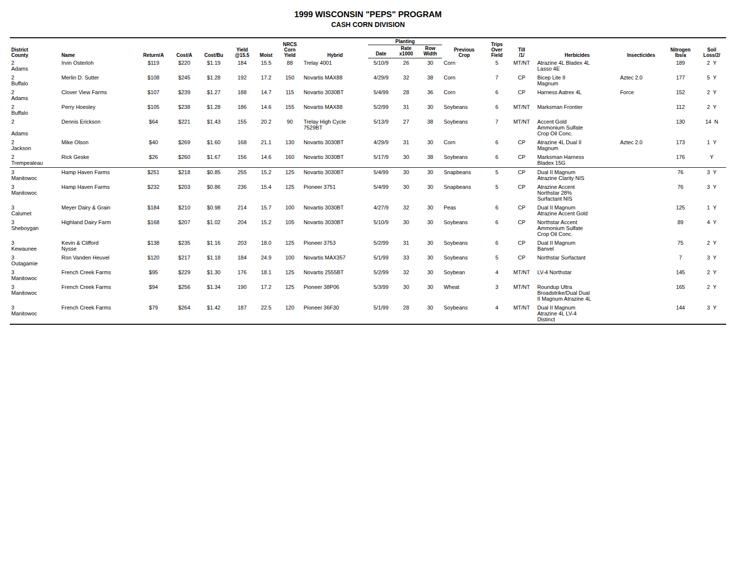1999 WISCONSIN "PEPS" PROGRAM
CASH CORN DIVISION
| District County | Name | Return/A | Cost/A | Cost/Bu | Yield @15.5 | Moist | NRCS Corn Yield | Hybrid | Planting | Previous Crop | Trips Over Field | Till /1/ | Herbicides | Insecticides | Nitrogen lbs/a | Soil Loss/2/ |
| --- | --- | --- | --- | --- | --- | --- | --- | --- | --- | --- | --- | --- | --- | --- | --- | --- |
| Date | Rate x1000 | Row Width |
| 2 Adams | Irvin Osterloh | $119 | $220 | $1.19 | 184 | 15.5 | 88 | Trelay 4001 | 5/10/9 | 26 | 30 | Corn | 5 | MT/NT | Atrazine 4L Bladex 4L Lasso 4E | | 189 | 2 Y |
| 2 Buffalo | Merlin D. Sutter | $108 | $245 | $1.28 | 192 | 17.2 | 150 | Novartis MAX88 | 4/29/9 | 32 | 38 | Corn | 7 | CP | Bicep Lite II Magnum | Aztec 2.0 | 177 | 5 Y |
| 2 Adams | Clover View Farms | $107 | $239 | $1.27 | 188 | 14.7 | 115 | Novartis 3030BT | 5/4/99 | 28 | 36 | Corn | 6 | CP | Harness Aatrex 4L | Force | 152 | 2 Y |
| 2 Buffalo | Perry Hoesley | $105 | $238 | $1.28 | 186 | 14.6 | 155 | Novartis MAX88 | 5/2/99 | 31 | 30 | Soybeans | 6 | MT/NT | Marksman Frontier | | 112 | 2 Y |
| 2 Adams | Dennis Erickson | $64 | $221 | $1.43 | 155 | 20.2 | 90 | Trelay High Cycle 7529BT | 5/13/9 | 27 | 38 | Soybeans | 7 | MT/NT | Accent Gold Ammonium Sulfate Crop Oil Conc. | | 130 | 14 N |
| 2 Jackson | Mike Olson | $40 | $269 | $1.60 | 168 | 21.1 | 130 | Novartis 3030BT | 4/29/9 | 31 | 30 | Corn | 6 | CP | Atrazine 4L Dual II Magnum | Aztec 2.0 | 173 | 1 Y |
| 2 Trempealeau | Rick Geske | $26 | $260 | $1.67 | 156 | 14.6 | 160 | Novartis 3030BT | 5/17/9 | 30 | 38 | Soybeans | 6 | CP | Marksman Harness Bladex 15G | | 176 | Y |
| 3 Manitowoc | Hamp Haven Farms | $251 | $218 | $0.85 | 255 | 15.2 | 125 | Novartis 3030BT | 5/4/99 | 30 | 30 | Snapbeans | 5 | CP | Dual II Magnum Atrazine Clarity NIS | | 76 | 3 Y |
| 3 Manitowoc | Hamp Haven Farms | $232 | $203 | $0.86 | 236 | 15.4 | 125 | Pioneer 3751 | 5/4/99 | 30 | 30 | Snapbeans | 5 | CP | Atrazine Accent Northstar 28% Surfactant NIS | | 76 | 3 Y |
| 3 Calumet | Meyer Dairy & Grain | $184 | $210 | $0.98 | 214 | 15.7 | 100 | Novartis 3030BT | 4/27/9 | 32 | 30 | Peas | 6 | CP | Dual II Magnum Atrazine Accent Gold | | 125 | 1 Y |
| 3 Sheboygan | Highland Dairy Farm | $168 | $207 | $1.02 | 204 | 15.2 | 105 | Novartis 3030BT | 5/10/9 | 30 | 30 | Soybeans | 6 | CP | Northstar Accent Ammonium Sulfate Crop Oil Conc. | | 89 | 4 Y |
| 3 Kewaunee | Kevin & Clifford Nysse | $138 | $235 | $1.16 | 203 | 18.0 | 125 | Pioneer 3753 | 5/2/99 | 31 | 30 | Soybeans | 6 | CP | Dual II Magnum Banvel | | 75 | 2 Y |
| 3 Outagamie | Ron Vanden Heuvel | $120 | $217 | $1.18 | 184 | 24.9 | 100 | Novartis MAX357 | 5/1/99 | 33 | 30 | Soybeans | 5 | CP | Northstar Surfactant | | 7 | 3 Y |
| 3 Manitowoc | French Creek Farms | $95 | $229 | $1.30 | 176 | 18.1 | 125 | Novartis 2555BT | 5/2/99 | 32 | 30 | Soybean | 4 | MT/NT | LV-4 Northstar | | 145 | 2 Y |
| 3 Manitowoc | French Creek Farms | $94 | $256 | $1.34 | 190 | 17.2 | 125 | Pioneer 38P06 | 5/3/99 | 30 | 30 | Wheat | 3 | MT/NT | Roundup Ultra Broadstrike/Dual Dual II Magnum Atrazine 4L | | 165 | 2 Y |
| 3 Manitowoc | French Creek Farms | $79 | $264 | $1.42 | 187 | 22.5 | 120 | Pioneer 36F30 | 5/1/99 | 28 | 30 | Soybeans | 4 | MT/NT | Dual II Magnum Atrazine 4L LV-4 Distinct | | 144 | 3 Y |